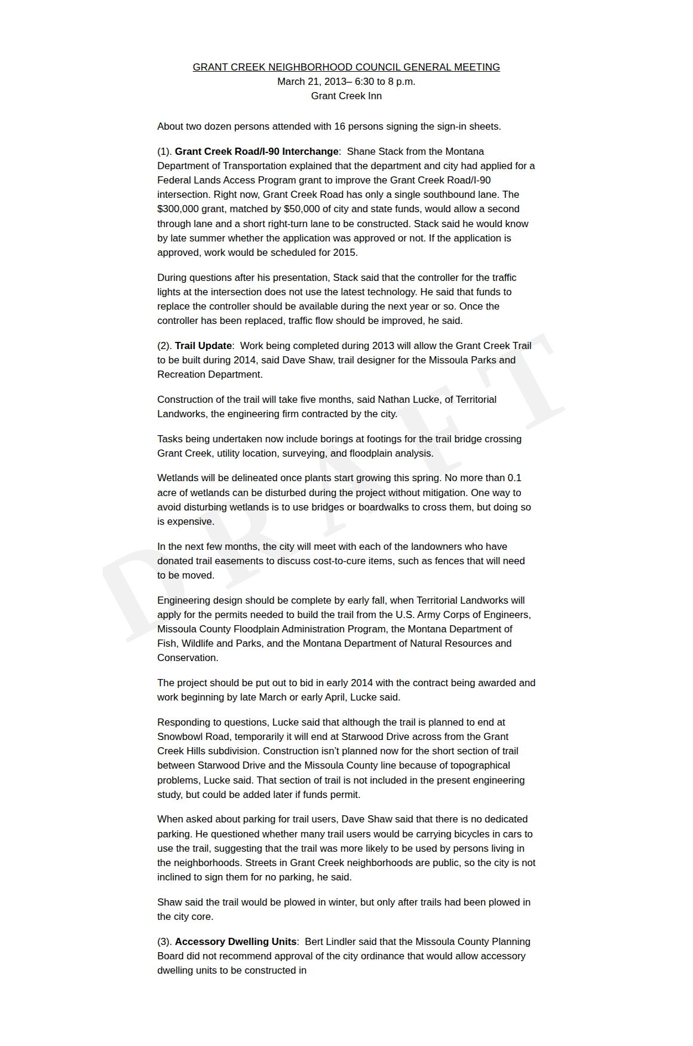DRAFT
GRANT CREEK NEIGHBORHOOD COUNCIL GENERAL MEETING March 21, 2013– 6:30 to 8 p.m. Grant Creek Inn
About two dozen persons attended with 16 persons signing the sign-in sheets.
(1). Grant Creek Road/I-90 Interchange: Shane Stack from the Montana Department of Transportation explained that the department and city had applied for a Federal Lands Access Program grant to improve the Grant Creek Road/I-90 intersection. Right now, Grant Creek Road has only a single southbound lane. The $300,000 grant, matched by $50,000 of city and state funds, would allow a second through lane and a short right-turn lane to be constructed. Stack said he would know by late summer whether the application was approved or not. If the application is approved, work would be scheduled for 2015.
During questions after his presentation, Stack said that the controller for the traffic lights at the intersection does not use the latest technology. He said that funds to replace the controller should be available during the next year or so. Once the controller has been replaced, traffic flow should be improved, he said.
(2). Trail Update: Work being completed during 2013 will allow the Grant Creek Trail to be built during 2014, said Dave Shaw, trail designer for the Missoula Parks and Recreation Department.
Construction of the trail will take five months, said Nathan Lucke, of Territorial Landworks, the engineering firm contracted by the city.
Tasks being undertaken now include borings at footings for the trail bridge crossing Grant Creek, utility location, surveying, and floodplain analysis.
Wetlands will be delineated once plants start growing this spring. No more than 0.1 acre of wetlands can be disturbed during the project without mitigation. One way to avoid disturbing wetlands is to use bridges or boardwalks to cross them, but doing so is expensive.
In the next few months, the city will meet with each of the landowners who have donated trail easements to discuss cost-to-cure items, such as fences that will need to be moved.
Engineering design should be complete by early fall, when Territorial Landworks will apply for the permits needed to build the trail from the U.S. Army Corps of Engineers, Missoula County Floodplain Administration Program, the Montana Department of Fish, Wildlife and Parks, and the Montana Department of Natural Resources and Conservation.
The project should be put out to bid in early 2014 with the contract being awarded and work beginning by late March or early April, Lucke said.
Responding to questions, Lucke said that although the trail is planned to end at Snowbowl Road, temporarily it will end at Starwood Drive across from the Grant Creek Hills subdivision. Construction isn’t planned now for the short section of trail between Starwood Drive and the Missoula County line because of topographical problems, Lucke said. That section of trail is not included in the present engineering study, but could be added later if funds permit.
When asked about parking for trail users, Dave Shaw said that there is no dedicated parking. He questioned whether many trail users would be carrying bicycles in cars to use the trail, suggesting that the trail was more likely to be used by persons living in the neighborhoods. Streets in Grant Creek neighborhoods are public, so the city is not inclined to sign them for no parking, he said.
Shaw said the trail would be plowed in winter, but only after trails had been plowed in the city core.
(3). Accessory Dwelling Units: Bert Lindler said that the Missoula County Planning Board did not recommend approval of the city ordinance that would allow accessory dwelling units to be constructed in